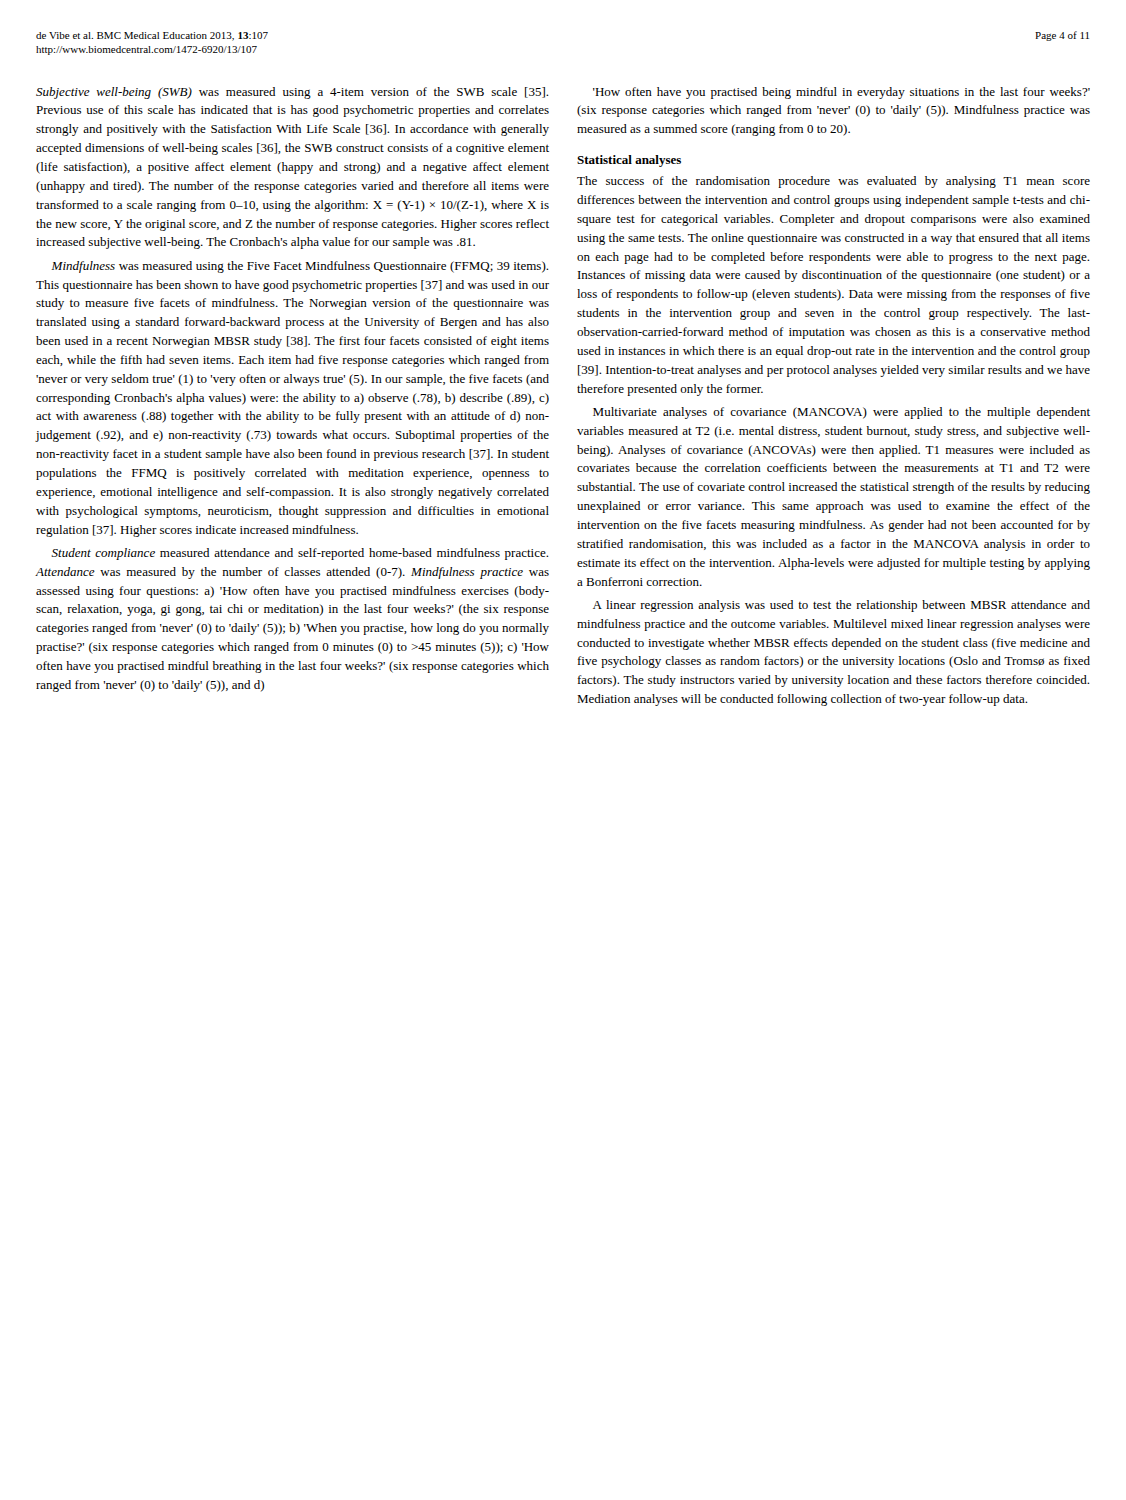de Vibe et al. BMC Medical Education 2013, 13:107
http://www.biomedcentral.com/1472-6920/13/107
Page 4 of 11
Subjective well-being (SWB) was measured using a 4-item version of the SWB scale [35]. Previous use of this scale has indicated that is has good psychometric properties and correlates strongly and positively with the Satisfaction With Life Scale [36]. In accordance with generally accepted dimensions of well-being scales [36], the SWB construct consists of a cognitive element (life satisfaction), a positive affect element (happy and strong) and a negative affect element (unhappy and tired). The number of the response categories varied and therefore all items were transformed to a scale ranging from 0–10, using the algorithm: X = (Y-1) × 10/(Z-1), where X is the new score, Y the original score, and Z the number of response categories. Higher scores reflect increased subjective well-being. The Cronbach's alpha value for our sample was .81.
Mindfulness was measured using the Five Facet Mindfulness Questionnaire (FFMQ; 39 items). This questionnaire has been shown to have good psychometric properties [37] and was used in our study to measure five facets of mindfulness. The Norwegian version of the questionnaire was translated using a standard forward-backward process at the University of Bergen and has also been used in a recent Norwegian MBSR study [38]. The first four facets consisted of eight items each, while the fifth had seven items. Each item had five response categories which ranged from 'never or very seldom true' (1) to 'very often or always true' (5). In our sample, the five facets (and corresponding Cronbach's alpha values) were: the ability to a) observe (.78), b) describe (.89), c) act with awareness (.88) together with the ability to be fully present with an attitude of d) non-judgement (.92), and e) non-reactivity (.73) towards what occurs. Suboptimal properties of the non-reactivity facet in a student sample have also been found in previous research [37]. In student populations the FFMQ is positively correlated with meditation experience, openness to experience, emotional intelligence and self-compassion. It is also strongly negatively correlated with psychological symptoms, neuroticism, thought suppression and difficulties in emotional regulation [37]. Higher scores indicate increased mindfulness.
Student compliance measured attendance and self-reported home-based mindfulness practice. Attendance was measured by the number of classes attended (0-7). Mindfulness practice was assessed using four questions: a) 'How often have you practised mindfulness exercises (body-scan, relaxation, yoga, gi gong, tai chi or meditation) in the last four weeks?' (the six response categories ranged from 'never' (0) to 'daily' (5)); b) 'When you practise, how long do you normally practise?' (six response categories which ranged from 0 minutes (0) to >45 minutes (5)); c) 'How often have you practised mindful breathing in the last four weeks?' (six response categories which ranged from 'never' (0) to 'daily' (5)), and d)
'How often have you practised being mindful in everyday situations in the last four weeks?' (six response categories which ranged from 'never' (0) to 'daily' (5)). Mindfulness practice was measured as a summed score (ranging from 0 to 20).
Statistical analyses
The success of the randomisation procedure was evaluated by analysing T1 mean score differences between the intervention and control groups using independent sample t-tests and chi-square test for categorical variables. Completer and dropout comparisons were also examined using the same tests. The online questionnaire was constructed in a way that ensured that all items on each page had to be completed before respondents were able to progress to the next page. Instances of missing data were caused by discontinuation of the questionnaire (one student) or a loss of respondents to follow-up (eleven students). Data were missing from the responses of five students in the intervention group and seven in the control group respectively. The last-observation-carried-forward method of imputation was chosen as this is a conservative method used in instances in which there is an equal drop-out rate in the intervention and the control group [39]. Intention-to-treat analyses and per protocol analyses yielded very similar results and we have therefore presented only the former.
Multivariate analyses of covariance (MANCOVA) were applied to the multiple dependent variables measured at T2 (i.e. mental distress, student burnout, study stress, and subjective well-being). Analyses of covariance (ANCOVAs) were then applied. T1 measures were included as covariates because the correlation coefficients between the measurements at T1 and T2 were substantial. The use of covariate control increased the statistical strength of the results by reducing unexplained or error variance. This same approach was used to examine the effect of the intervention on the five facets measuring mindfulness. As gender had not been accounted for by stratified randomisation, this was included as a factor in the MANCOVA analysis in order to estimate its effect on the intervention. Alpha-levels were adjusted for multiple testing by applying a Bonferroni correction.
A linear regression analysis was used to test the relationship between MBSR attendance and mindfulness practice and the outcome variables. Multilevel mixed linear regression analyses were conducted to investigate whether MBSR effects depended on the student class (five medicine and five psychology classes as random factors) or the university locations (Oslo and Tromsø as fixed factors). The study instructors varied by university location and these factors therefore coincided. Mediation analyses will be conducted following collection of two-year follow-up data.